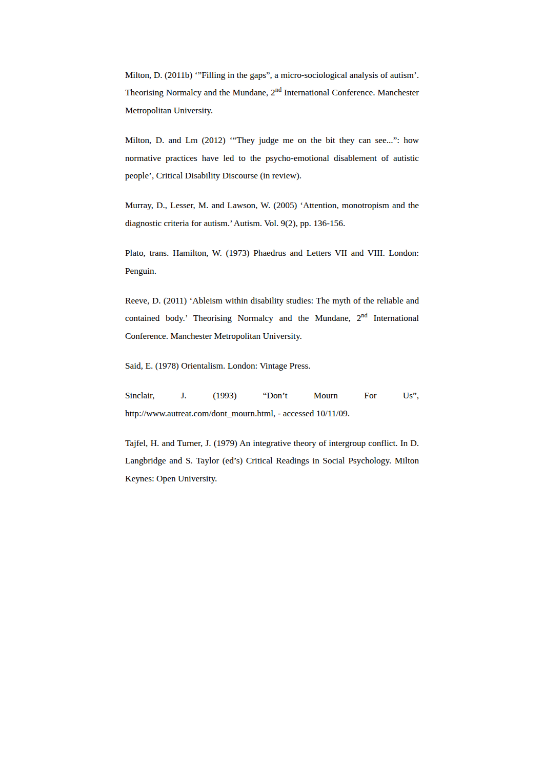Milton, D. (2011b) ‘”Filling in the gaps”, a micro-sociological analysis of autism’. Theorising Normalcy and the Mundane, 2nd International Conference. Manchester Metropolitan University.
Milton, D. and Lm (2012) ‘“They judge me on the bit they can see...”: how normative practices have led to the psycho-emotional disablement of autistic people’, Critical Disability Discourse (in review).
Murray, D., Lesser, M. and Lawson, W. (2005) ‘Attention, monotropism and the diagnostic criteria for autism.’ Autism. Vol. 9(2), pp. 136-156.
Plato, trans. Hamilton, W. (1973) Phaedrus and Letters VII and VIII. London: Penguin.
Reeve, D. (2011) ‘Ableism within disability studies: The myth of the reliable and contained body.’ Theorising Normalcy and the Mundane, 2nd International Conference. Manchester Metropolitan University.
Said, E. (1978) Orientalism. London: Vintage Press.
Sinclair, J. (1993) “Don’t Mourn For Us”, http://www.autreat.com/dont_mourn.html, - accessed 10/11/09.
Tajfel, H. and Turner, J. (1979) An integrative theory of intergroup conflict. In D. Langbridge and S. Taylor (ed’s) Critical Readings in Social Psychology. Milton Keynes: Open University.